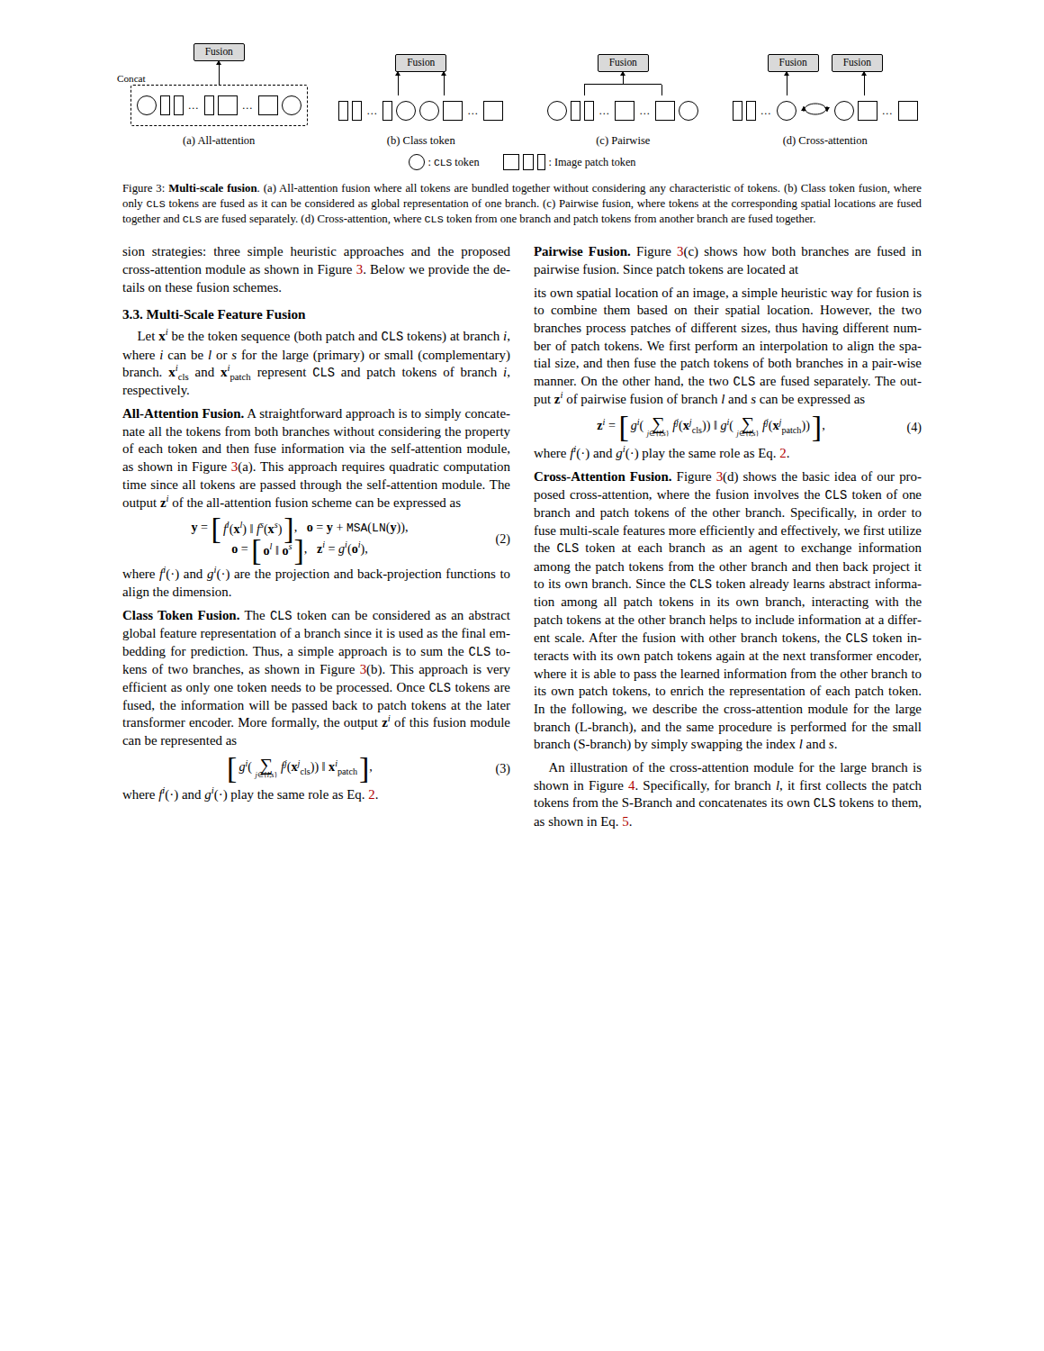Fusion
Concat
… …
(a) All-attention
Fusion
… …
(b) Class token
Fusion
… …
(c) Pairwise
Fusion
Fusion
… …
(d) Cross-attention
: CLS token : Image patch token
Figure 3: Multi-scale fusion. (a) All-attention fusion where all tokens are bundled together without considering any characteristic of tokens. (b) Class token fusion, where only CLS tokens are fused as it can be considered as global representation of one branch. (c) Pairwise fusion, where tokens at the corresponding spatial locations are fused together and CLS are fused separately. (d) Cross-attention, where CLS token from one branch and patch tokens from another branch are fused together.
sion strategies: three simple heuristic approaches and the proposed cross-attention module as shown in Figure 3. Below we provide the details on these fusion schemes.
3.3. Multi-Scale Feature Fusion
Let xi be the token sequence (both patch and CLS tokens) at branch i, where i can be l or s for the large (primary) or small (complementary) branch. xicls and xipatch represent CLS and patch tokens of branch i, respectively.
All-Attention Fusion. A straightforward approach is to simply concatenate all the tokens from both branches without considering the property of each token and then fuse information via the self-attention module, as shown in Figure 3(a). This approach requires quadratic computation time since all tokens are passed through the self-attention module. The output zi of the all-attention fusion scheme can be expressed as
y = [fl(xl) ‖ fs(xs)], o = y + MSA(LN(y)),
o = [ol ‖ os], zi = gi(oi),
(2)
where fi(·) and gi(·) are the projection and back-projection functions to align the dimension.
Class Token Fusion. The CLS token can be considered as an abstract global feature representation of a branch since it is used as the final embedding for prediction. Thus, a simple approach is to sum the CLS tokens of two branches, as shown in Figure 3(b). This approach is very efficient as only one token needs to be processed. Once CLS tokens are fused, the information will be passed back to patch tokens at the later transformer encoder. More formally, the output zi of this fusion module can be represented as
[ gi( ∑j∈{l,s} fj(xjcls)) ‖ xipatch ] ,
(3)
where fi(·) and gi(·) play the same role as Eq. 2.
Pairwise Fusion. Figure 3(c) shows how both branches are fused in pairwise fusion. Since patch tokens are located at
its own spatial location of an image, a simple heuristic way for fusion is to combine them based on their spatial location. However, the two branches process patches of different sizes, thus having different number of patch tokens. We first perform an interpolation to align the spatial size, and then fuse the patch tokens of both branches in a pair-wise manner. On the other hand, the two CLS are fused separately. The output zi of pairwise fusion of branch l and s can be expressed as
zi = [ gi( ∑j∈{l,s} fj(xjcls)) ‖ gi( ∑j∈{l,s} fj(xjpatch)) ] ,
(4)
where fi(·) and gi(·) play the same role as Eq. 2.
Cross-Attention Fusion. Figure 3(d) shows the basic idea of our proposed cross-attention, where the fusion involves the CLS token of one branch and patch tokens of the other branch. Specifically, in order to fuse multi-scale features more efficiently and effectively, we first utilize the CLS token at each branch as an agent to exchange information among the patch tokens from the other branch and then back project it to its own branch. Since the CLS token already learns abstract information among all patch tokens in its own branch, interacting with the patch tokens at the other branch helps to include information at a different scale. After the fusion with other branch tokens, the CLS token interacts with its own patch tokens again at the next transformer encoder, where it is able to pass the learned information from the other branch to its own patch tokens, to enrich the representation of each patch token. In the following, we describe the cross-attention module for the large branch (L-branch), and the same procedure is performed for the small branch (S-branch) by simply swapping the index l and s.
An illustration of the cross-attention module for the large branch is shown in Figure 4. Specifically, for branch l, it first collects the patch tokens from the S-Branch and concatenates its own CLS tokens to them, as shown in Eq. 5.